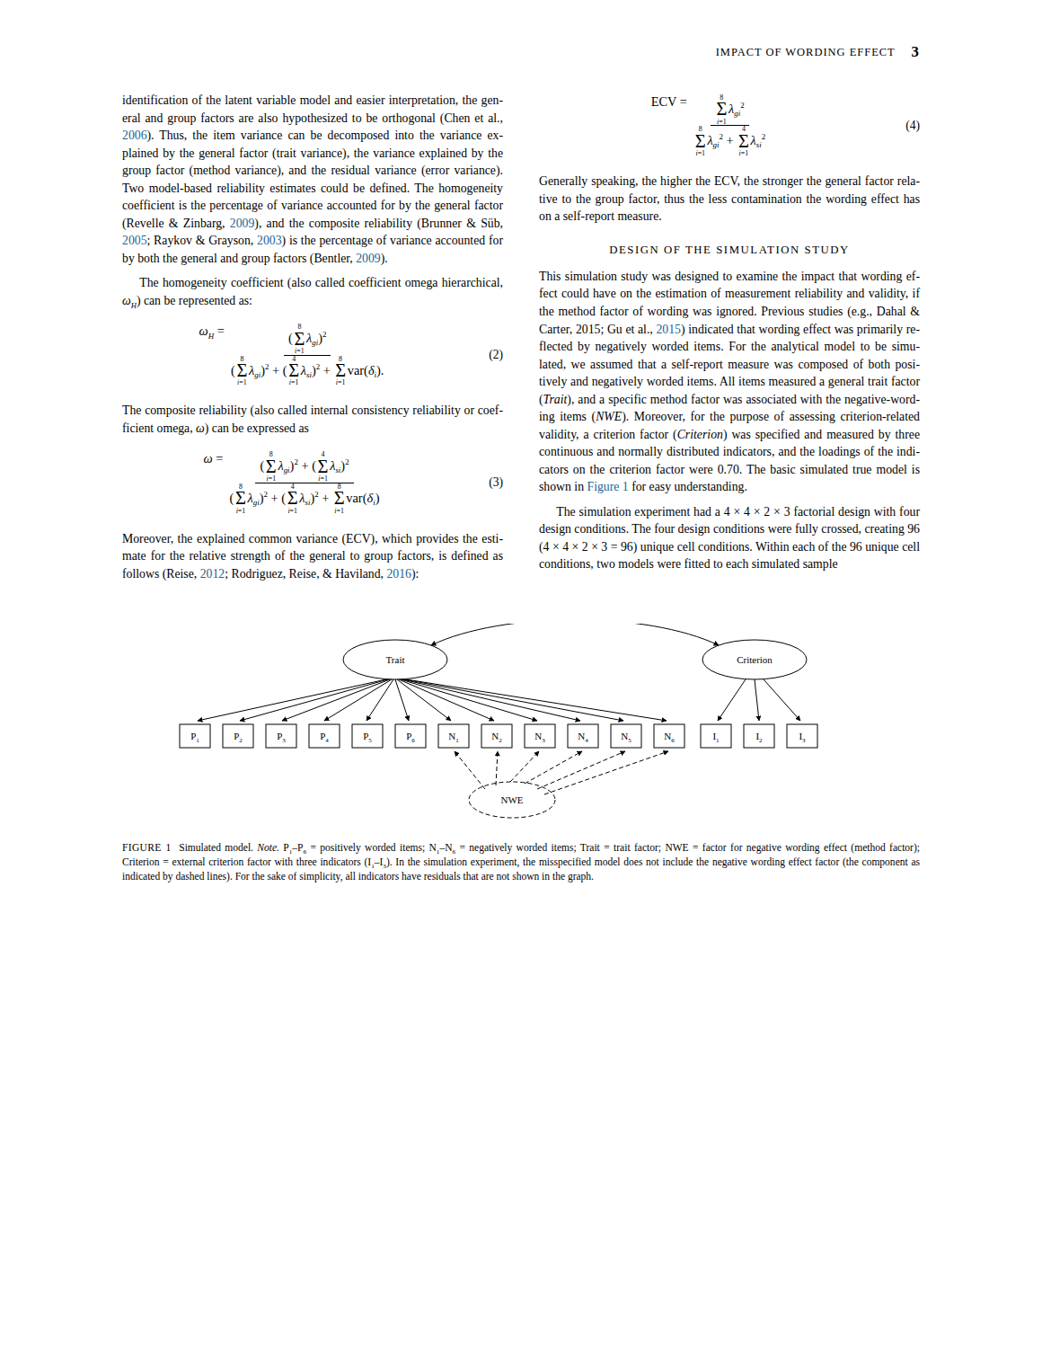IMPACT OF WORDING EFFECT 3
identification of the latent variable model and easier interpretation, the general and group factors are also hypothesized to be orthogonal (Chen et al., 2006). Thus, the item variance can be decomposed into the variance explained by the general factor (trait variance), the variance explained by the group factor (method variance), and the residual variance (error variance). Two model-based reliability estimates could be defined. The homogeneity coefficient is the percentage of variance accounted for by the general factor (Revelle & Zinbarg, 2009), and the composite reliability (Brunner & Süb, 2005; Raykov & Grayson, 2003) is the percentage of variance accounted for by both the general and group factors (Bentler, 2009).
The homogeneity coefficient (also called coefficient omega hierarchical, ωH) can be represented as:
ωH = (8 Σi=1 λgi)2 (8 Σi=1 λgi)2 + (4 Σi=1 λsi)2 + 8 Σi=1var(δi).
(2)
The composite reliability (also called internal consistency reliability or coefficient omega, ω) can be expressed as
ω = (8 Σi=1 λgi)2 + (4 Σi=1 λsi)2 (8 Σi=1 λgi)2 + (4 Σi=1 λsi)2 + 8 Σi=1var(δi)
(3)
Moreover, the explained common variance (ECV), which provides the estimate for the relative strength of the general to group factors, is defined as follows (Reise, 2012; Rodriguez, Reise, & Haviland, 2016):
ECV = 8 Σi=1 λgi2 8 Σi=1 λgi2 + 4 Σi=1 λsi2
(4)
Generally speaking, the higher the ECV, the stronger the general factor relative to the group factor, thus the less contamination the wording effect has on a self-report measure.
Design of the Simulation Study
This simulation study was designed to examine the impact that wording effect could have on the estimation of measurement reliability and validity, if the method factor of wording was ignored. Previous studies (e.g., Dahal & Carter, 2015; Gu et al., 2015) indicated that wording effect was primarily reflected by negatively worded items. For the analytical model to be simulated, we assumed that a self-report measure was composed of both positively and negatively worded items. All items measured a general trait factor (Trait), and a specific method factor was associated with the negative-wording items (NWE). Moreover, for the purpose of assessing criterion-related validity, a criterion factor (Criterion) was specified and measured by three continuous and normally distributed indicators, and the loadings of the indicators on the criterion factor were 0.70. The basic simulated true model is shown in Figure 1 for easy understanding.
The simulation experiment had a 4 × 4 × 2 × 3 factorial design with four design conditions. The four design conditions were fully crossed, creating 96 (4 × 4 × 2 × 3 = 96) unique cell conditions. Within each of the 96 unique cell conditions, two models were fitted to each simulated sample
Trait Criterion NWE P1 P2 P3 P4 P5 P6 N1 N2 N3 N4 N5 N6 I1 I2 I3
FIGURE 1 Simulated model. Note. P1–P6 = positively worded items; N1–N6 = negatively worded items; Trait = trait factor; NWE = factor for negative wording effect (method factor); Criterion = external criterion factor with three indicators (I1–I3). In the simulation experiment, the misspecified model does not include the negative wording effect factor (the component as indicated by dashed lines). For the sake of simplicity, all indicators have residuals that are not shown in the graph.